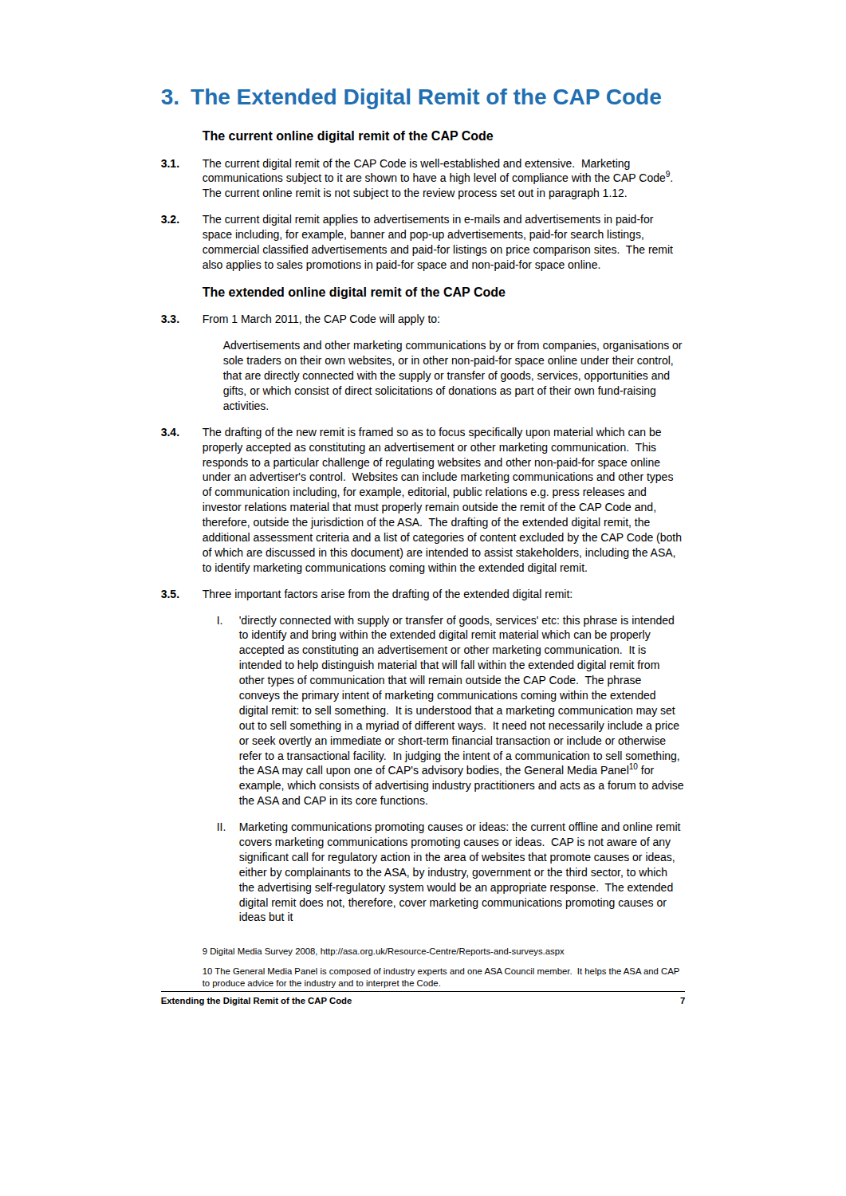3. The Extended Digital Remit of the CAP Code
The current online digital remit of the CAP Code
3.1.
The current digital remit of the CAP Code is well-established and extensive. Marketing communications subject to it are shown to have a high level of compliance with the CAP Code9. The current online remit is not subject to the review process set out in paragraph 1.12.
3.2.
The current digital remit applies to advertisements in e-mails and advertisements in paid-for space including, for example, banner and pop-up advertisements, paid-for search listings, commercial classified advertisements and paid-for listings on price comparison sites. The remit also applies to sales promotions in paid-for space and non-paid-for space online.
The extended online digital remit of the CAP Code
3.3.
From 1 March 2011, the CAP Code will apply to:
Advertisements and other marketing communications by or from companies, organisations or sole traders on their own websites, or in other non-paid-for space online under their control, that are directly connected with the supply or transfer of goods, services, opportunities and gifts, or which consist of direct solicitations of donations as part of their own fund-raising activities.
3.4.
The drafting of the new remit is framed so as to focus specifically upon material which can be properly accepted as constituting an advertisement or other marketing communication. This responds to a particular challenge of regulating websites and other non-paid-for space online under an advertiser's control. Websites can include marketing communications and other types of communication including, for example, editorial, public relations e.g. press releases and investor relations material that must properly remain outside the remit of the CAP Code and, therefore, outside the jurisdiction of the ASA. The drafting of the extended digital remit, the additional assessment criteria and a list of categories of content excluded by the CAP Code (both of which are discussed in this document) are intended to assist stakeholders, including the ASA, to identify marketing communications coming within the extended digital remit.
3.5.
Three important factors arise from the drafting of the extended digital remit:
I.
'directly connected with supply or transfer of goods, services' etc: this phrase is intended to identify and bring within the extended digital remit material which can be properly accepted as constituting an advertisement or other marketing communication. It is intended to help distinguish material that will fall within the extended digital remit from other types of communication that will remain outside the CAP Code. The phrase conveys the primary intent of marketing communications coming within the extended digital remit: to sell something. It is understood that a marketing communication may set out to sell something in a myriad of different ways. It need not necessarily include a price or seek overtly an immediate or short-term financial transaction or include or otherwise refer to a transactional facility. In judging the intent of a communication to sell something, the ASA may call upon one of CAP's advisory bodies, the General Media Panel10 for example, which consists of advertising industry practitioners and acts as a forum to advise the ASA and CAP in its core functions.
II.
Marketing communications promoting causes or ideas: the current offline and online remit covers marketing communications promoting causes or ideas. CAP is not aware of any significant call for regulatory action in the area of websites that promote causes or ideas, either by complainants to the ASA, by industry, government or the third sector, to which the advertising self-regulatory system would be an appropriate response. The extended digital remit does not, therefore, cover marketing communications promoting causes or ideas but it
9 Digital Media Survey 2008, http://asa.org.uk/Resource-Centre/Reports-and-surveys.aspx
10 The General Media Panel is composed of industry experts and one ASA Council member. It helps the ASA and CAP to produce advice for the industry and to interpret the Code.
Extending the Digital Remit of the CAP Code 7